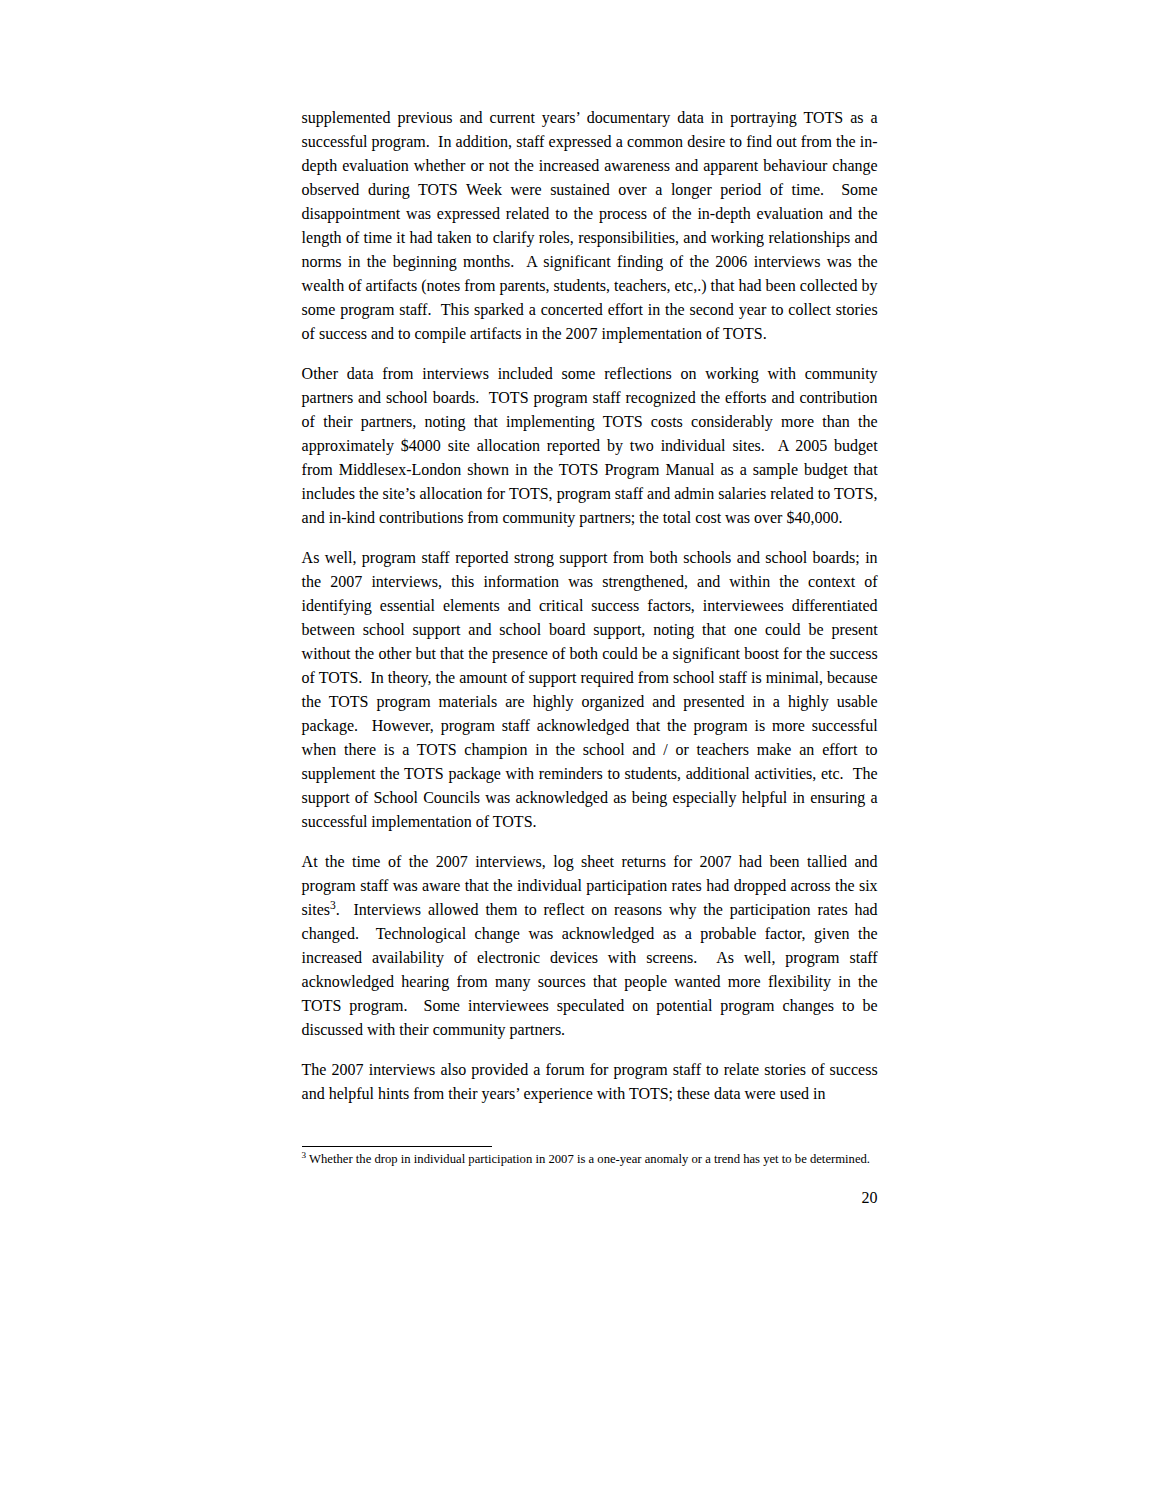supplemented previous and current years’ documentary data in portraying TOTS as a successful program. In addition, staff expressed a common desire to find out from the in-depth evaluation whether or not the increased awareness and apparent behaviour change observed during TOTS Week were sustained over a longer period of time. Some disappointment was expressed related to the process of the in-depth evaluation and the length of time it had taken to clarify roles, responsibilities, and working relationships and norms in the beginning months. A significant finding of the 2006 interviews was the wealth of artifacts (notes from parents, students, teachers, etc,.) that had been collected by some program staff. This sparked a concerted effort in the second year to collect stories of success and to compile artifacts in the 2007 implementation of TOTS.
Other data from interviews included some reflections on working with community partners and school boards. TOTS program staff recognized the efforts and contribution of their partners, noting that implementing TOTS costs considerably more than the approximately $4000 site allocation reported by two individual sites. A 2005 budget from Middlesex-London shown in the TOTS Program Manual as a sample budget that includes the site’s allocation for TOTS, program staff and admin salaries related to TOTS, and in-kind contributions from community partners; the total cost was over $40,000.
As well, program staff reported strong support from both schools and school boards; in the 2007 interviews, this information was strengthened, and within the context of identifying essential elements and critical success factors, interviewees differentiated between school support and school board support, noting that one could be present without the other but that the presence of both could be a significant boost for the success of TOTS. In theory, the amount of support required from school staff is minimal, because the TOTS program materials are highly organized and presented in a highly usable package. However, program staff acknowledged that the program is more successful when there is a TOTS champion in the school and / or teachers make an effort to supplement the TOTS package with reminders to students, additional activities, etc. The support of School Councils was acknowledged as being especially helpful in ensuring a successful implementation of TOTS.
At the time of the 2007 interviews, log sheet returns for 2007 had been tallied and program staff was aware that the individual participation rates had dropped across the six sites3. Interviews allowed them to reflect on reasons why the participation rates had changed. Technological change was acknowledged as a probable factor, given the increased availability of electronic devices with screens. As well, program staff acknowledged hearing from many sources that people wanted more flexibility in the TOTS program. Some interviewees speculated on potential program changes to be discussed with their community partners.
The 2007 interviews also provided a forum for program staff to relate stories of success and helpful hints from their years’ experience with TOTS; these data were used in
3 Whether the drop in individual participation in 2007 is a one-year anomaly or a trend has yet to be determined.
20